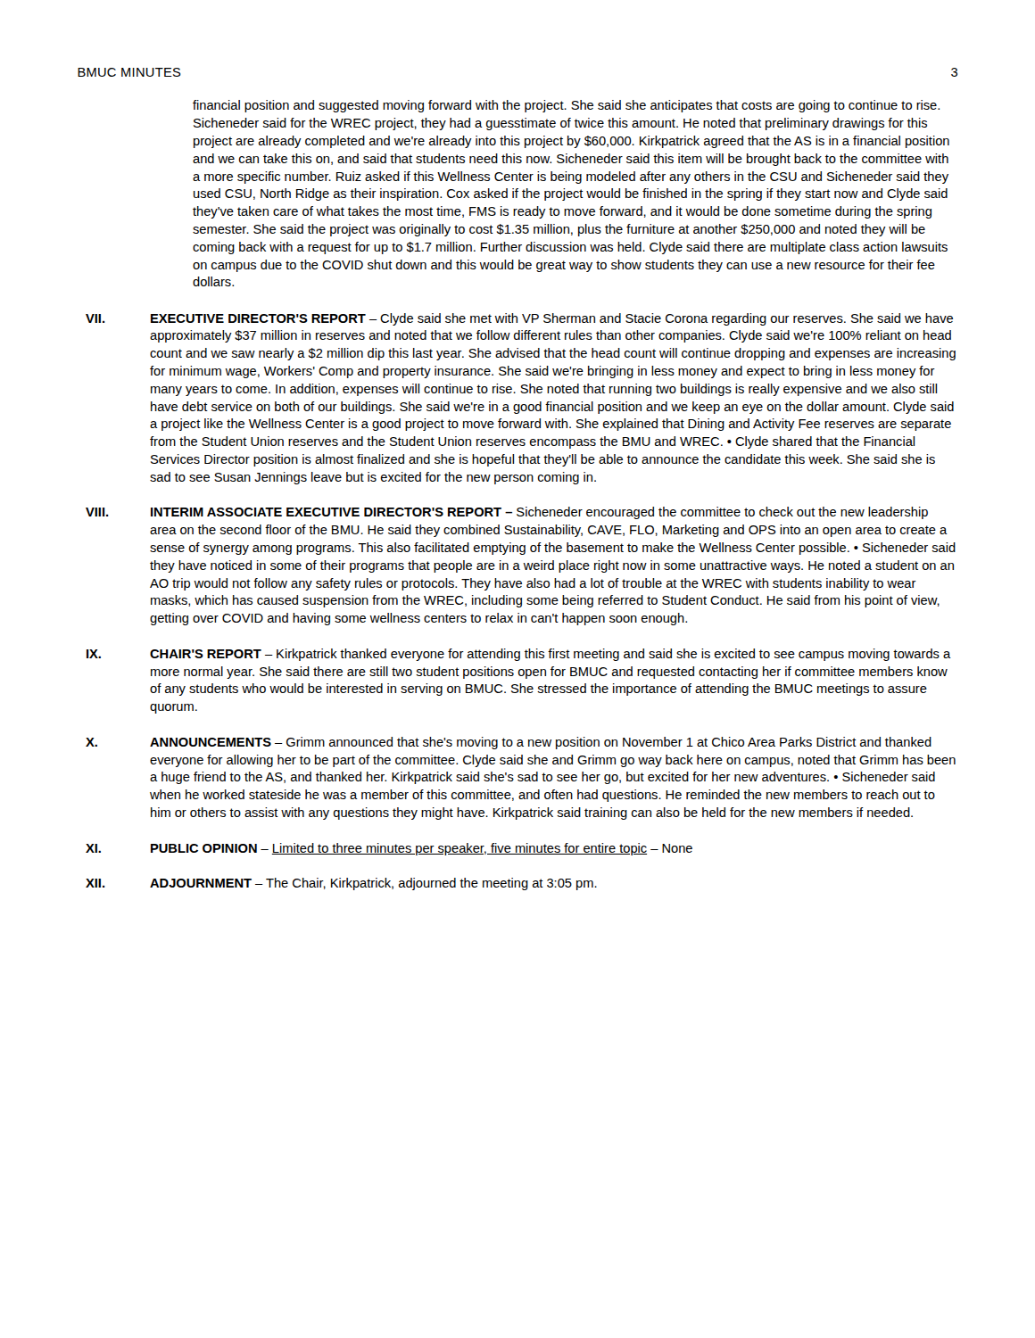BMUC MINUTES 3
financial position and suggested moving forward with the project. She said she anticipates that costs are going to continue to rise. Sicheneder said for the WREC project, they had a guesstimate of twice this amount. He noted that preliminary drawings for this project are already completed and we're already into this project by $60,000. Kirkpatrick agreed that the AS is in a financial position and we can take this on, and said that students need this now. Sicheneder said this item will be brought back to the committee with a more specific number. Ruiz asked if this Wellness Center is being modeled after any others in the CSU and Sicheneder said they used CSU, North Ridge as their inspiration. Cox asked if the project would be finished in the spring if they start now and Clyde said they've taken care of what takes the most time, FMS is ready to move forward, and it would be done sometime during the spring semester. She said the project was originally to cost $1.35 million, plus the furniture at another $250,000 and noted they will be coming back with a request for up to $1.7 million. Further discussion was held. Clyde said there are multiplate class action lawsuits on campus due to the COVID shut down and this would be great way to show students they can use a new resource for their fee dollars.
VII.
EXECUTIVE DIRECTOR'S REPORT – Clyde said she met with VP Sherman and Stacie Corona regarding our reserves. She said we have approximately $37 million in reserves and noted that we follow different rules than other companies. Clyde said we're 100% reliant on head count and we saw nearly a $2 million dip this last year. She advised that the head count will continue dropping and expenses are increasing for minimum wage, Workers' Comp and property insurance. She said we're bringing in less money and expect to bring in less money for many years to come. In addition, expenses will continue to rise. She noted that running two buildings is really expensive and we also still have debt service on both of our buildings. She said we're in a good financial position and we keep an eye on the dollar amount. Clyde said a project like the Wellness Center is a good project to move forward with. She explained that Dining and Activity Fee reserves are separate from the Student Union reserves and the Student Union reserves encompass the BMU and WREC. • Clyde shared that the Financial Services Director position is almost finalized and she is hopeful that they'll be able to announce the candidate this week. She said she is sad to see Susan Jennings leave but is excited for the new person coming in.
VIII.
INTERIM ASSOCIATE EXECUTIVE DIRECTOR'S REPORT – Sicheneder encouraged the committee to check out the new leadership area on the second floor of the BMU. He said they combined Sustainability, CAVE, FLO, Marketing and OPS into an open area to create a sense of synergy among programs. This also facilitated emptying of the basement to make the Wellness Center possible. • Sicheneder said they have noticed in some of their programs that people are in a weird place right now in some unattractive ways. He noted a student on an AO trip would not follow any safety rules or protocols. They have also had a lot of trouble at the WREC with students inability to wear masks, which has caused suspension from the WREC, including some being referred to Student Conduct. He said from his point of view, getting over COVID and having some wellness centers to relax in can't happen soon enough.
IX.
CHAIR'S REPORT – Kirkpatrick thanked everyone for attending this first meeting and said she is excited to see campus moving towards a more normal year. She said there are still two student positions open for BMUC and requested contacting her if committee members know of any students who would be interested in serving on BMUC. She stressed the importance of attending the BMUC meetings to assure quorum.
X.
ANNOUNCEMENTS – Grimm announced that she's moving to a new position on November 1 at Chico Area Parks District and thanked everyone for allowing her to be part of the committee. Clyde said she and Grimm go way back here on campus, noted that Grimm has been a huge friend to the AS, and thanked her. Kirkpatrick said she's sad to see her go, but excited for her new adventures. • Sicheneder said when he worked stateside he was a member of this committee, and often had questions. He reminded the new members to reach out to him or others to assist with any questions they might have. Kirkpatrick said training can also be held for the new members if needed.
XI.
PUBLIC OPINION – Limited to three minutes per speaker, five minutes for entire topic – None
XII.
ADJOURNMENT – The Chair, Kirkpatrick, adjourned the meeting at 3:05 pm.